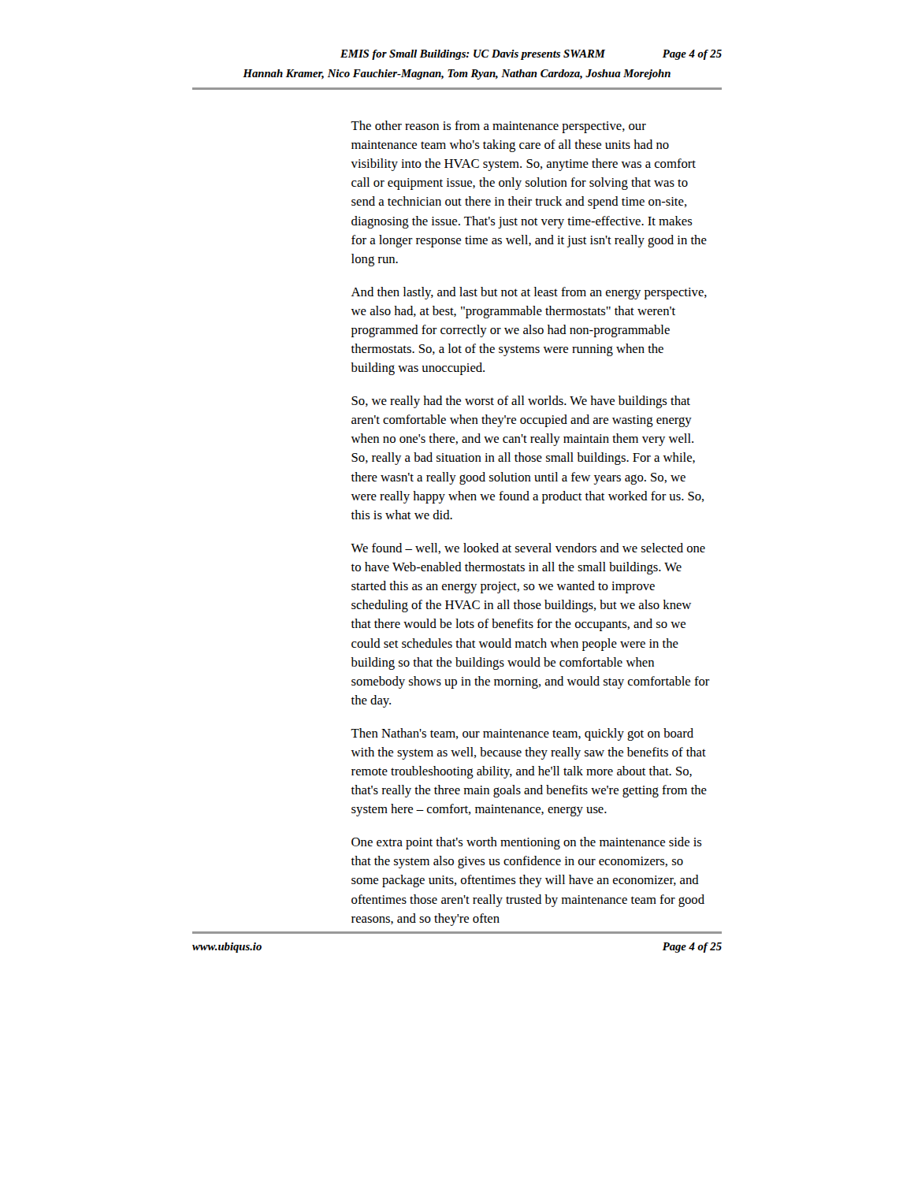EMIS for Small Buildings: UC Davis presents SWARM
Page 4 of 25
Hannah Kramer, Nico Fauchier-Magnan, Tom Ryan, Nathan Cardoza, Joshua Morejohn
The other reason is from a maintenance perspective, our maintenance team who's taking care of all these units had no visibility into the HVAC system. So, anytime there was a comfort call or equipment issue, the only solution for solving that was to send a technician out there in their truck and spend time on-site, diagnosing the issue. That's just not very time-effective. It makes for a longer response time as well, and it just isn't really good in the long run.
And then lastly, and last but not at least from an energy perspective, we also had, at best, "programmable thermostats" that weren't programmed for correctly or we also had non-programmable thermostats. So, a lot of the systems were running when the building was unoccupied.
So, we really had the worst of all worlds. We have buildings that aren't comfortable when they're occupied and are wasting energy when no one's there, and we can't really maintain them very well. So, really a bad situation in all those small buildings. For a while, there wasn't a really good solution until a few years ago. So, we were really happy when we found a product that worked for us. So, this is what we did.
We found – well, we looked at several vendors and we selected one to have Web-enabled thermostats in all the small buildings. We started this as an energy project, so we wanted to improve scheduling of the HVAC in all those buildings, but we also knew that there would be lots of benefits for the occupants, and so we could set schedules that would match when people were in the building so that the buildings would be comfortable when somebody shows up in the morning, and would stay comfortable for the day.
Then Nathan's team, our maintenance team, quickly got on board with the system as well, because they really saw the benefits of that remote troubleshooting ability, and he'll talk more about that. So, that's really the three main goals and benefits we're getting from the system here – comfort, maintenance, energy use.
One extra point that's worth mentioning on the maintenance side is that the system also gives us confidence in our economizers, so some package units, oftentimes they will have an economizer, and oftentimes those aren't really trusted by maintenance team for good reasons, and so they're often
www.ubiqus.io
Page 4 of 25